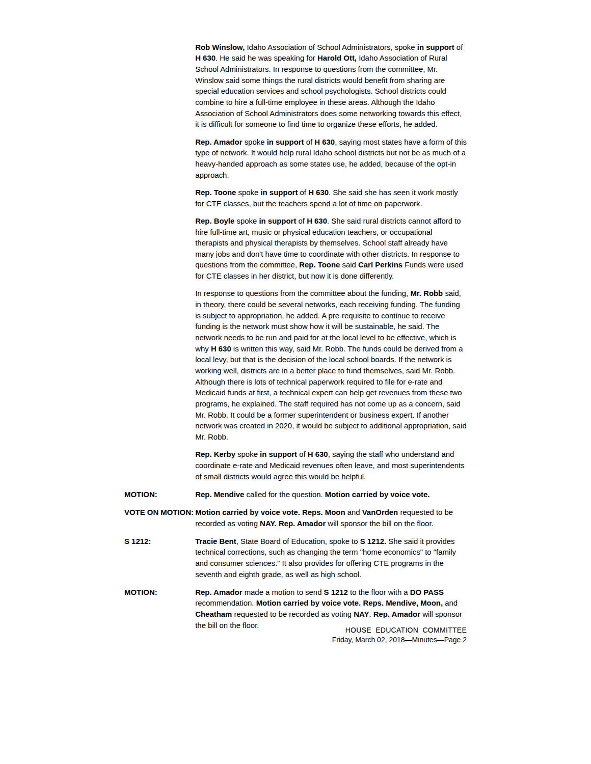| | Rob Winslow, Idaho Association of School Administrators, spoke in support of H 630 . He said he was speaking for Harold Ott, Idaho Association of Rural School Administrators. In response to questions from the committee, Mr. Winslow said some things the rural districts would benefit from sharing are special education services and school psychologists. School districts could combine to hire a full-time employee in these areas. Although the Idaho Association of School Administrators does some networking towards this effect, it is difficult for someone to find time to organize these efforts, he added. Rep. Amador spoke in support of H 630 , saying most states have a form of this type of network. It would help rural Idaho school districts but not be as much of a heavy-handed approach as some states use, he added, because of the opt-in approach. Rep. Toone spoke in support of H 630 . She said she has seen it work mostly for CTE classes, but the teachers spend a lot of time on paperwork. Rep. Boyle spoke in support of H 630 . She said rural districts cannot afford to hire full-time art, music or physical education teachers, or occupational therapists and physical therapists by themselves. School staff already have many jobs and don't have time to coordinate with other districts. In response to questions from the committee, Rep. Toone said Carl Perkins Funds were used for CTE classes in her district, but now it is done differently. In response to questions from the committee about the funding, Mr. Robb said, in theory, there could be several networks, each receiving funding. The funding is subject to appropriation, he added. A pre-requisite to continue to receive funding is the network must show how it will be sustainable, he said. The network needs to be run and paid for at the local level to be effective, which is why H 630 is written this way, said Mr. Robb. The funds could be derived from a local levy, but that is the decision of the local school boards. If the network is working well, districts are in a better place to fund themselves, said Mr. Robb. Although there is lots of technical paperwork required to file for e-rate and Medicaid funds at first, a technical expert can help get revenues from these two programs, he explained. The staff required has not come up as a concern, said Mr. Robb. It could be a former superintendent or business expert. If another network was created in 2020, it would be subject to additional appropriation, said Mr. Robb. Rep. Kerby spoke in support of H 630 , saying the staff who understand and coordinate e-rate and Medicaid revenues often leave, and most superintendents of small districts would agree this would be helpful. |
| MOTION: | Rep. Mendive called for the question. Motion carried by voice vote. |
| VOTE ON MOTION: | Motion carried by voice vote. Reps. Moon and VanOrden requested to be recorded as voting NAY. Rep. Amador will sponsor the bill on the floor. |
| S 1212: | Tracie Bent , State Board of Education, spoke to S 1212. She said it provides technical corrections, such as changing the term "home economics" to "family and consumer sciences." It also provides for offering CTE programs in the seventh and eighth grade, as well as high school. |
| MOTION: | Rep. Amador made a motion to send S 1212 to the floor with a DO PASS recommendation. Motion carried by voice vote. Reps. Mendive, Moon, and Cheatham requested to be recorded as voting NAY . Rep. Amador will sponsor the bill on the floor. |
HOUSE EDUCATION COMMITTEE
Friday, March 02, 2018—Minutes—Page 2